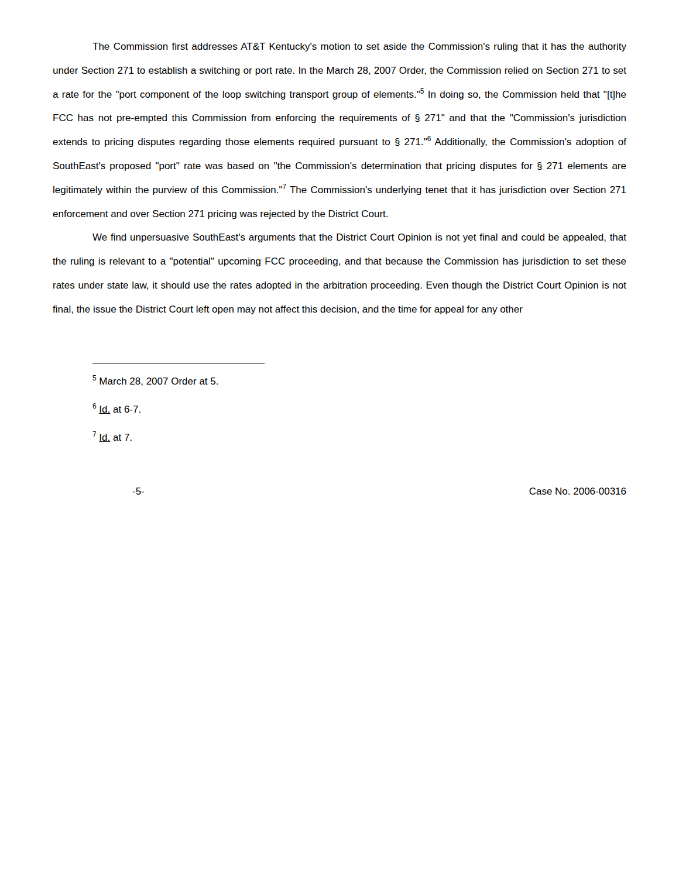The Commission first addresses AT&T Kentucky's motion to set aside the Commission's ruling that it has the authority under Section 271 to establish a switching or port rate. In the March 28, 2007 Order, the Commission relied on Section 271 to set a rate for the "port component of the loop switching transport group of elements."5 In doing so, the Commission held that "[t]he FCC has not pre-empted this Commission from enforcing the requirements of § 271" and that the "Commission's jurisdiction extends to pricing disputes regarding those elements required pursuant to § 271."6 Additionally, the Commission's adoption of SouthEast's proposed "port" rate was based on "the Commission's determination that pricing disputes for § 271 elements are legitimately within the purview of this Commission."7 The Commission's underlying tenet that it has jurisdiction over Section 271 enforcement and over Section 271 pricing was rejected by the District Court.
We find unpersuasive SouthEast's arguments that the District Court Opinion is not yet final and could be appealed, that the ruling is relevant to a "potential" upcoming FCC proceeding, and that because the Commission has jurisdiction to set these rates under state law, it should use the rates adopted in the arbitration proceeding. Even though the District Court Opinion is not final, the issue the District Court left open may not affect this decision, and the time for appeal for any other
5 March 28, 2007 Order at 5.
6 Id. at 6-7.
7 Id. at 7.
-5- Case No. 2006-00316